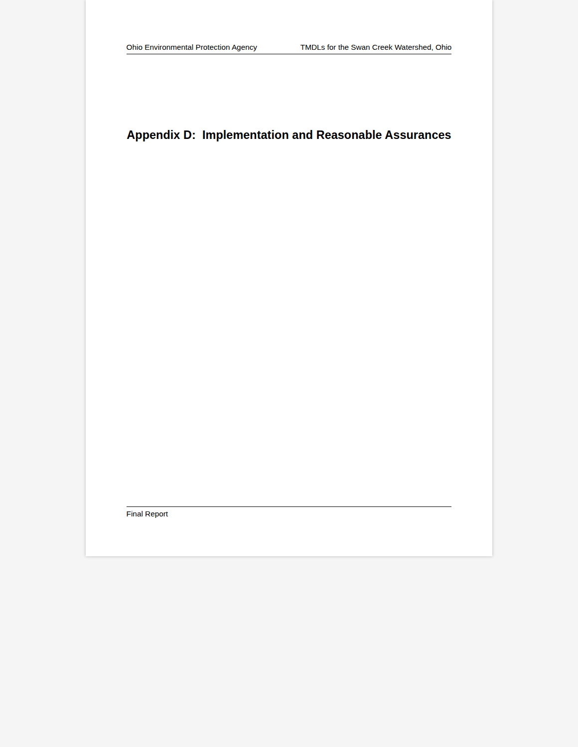Ohio Environmental Protection Agency TMDLs for the Swan Creek Watershed, Ohio
Appendix D: Implementation and Reasonable Assurances
Final Report